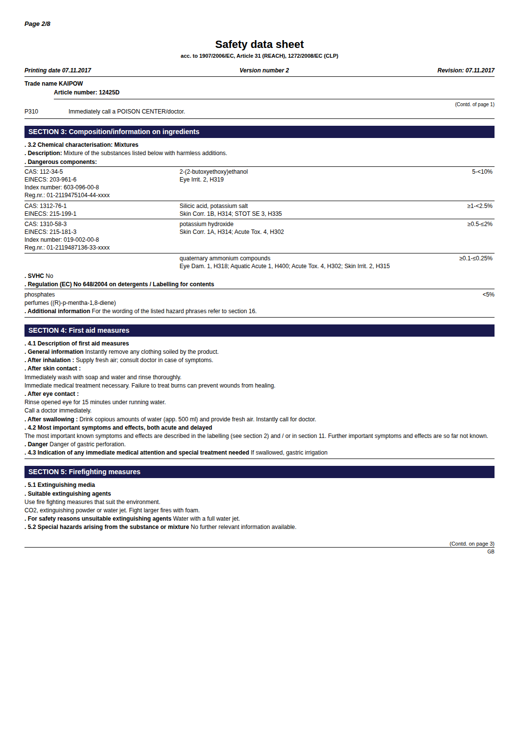Page 2/8
Safety data sheet
acc. to 1907/2006/EC, Article 31 (REACH), 1272/2008/EC (CLP)
Printing date 07.11.2017
Version number 2
Revision: 07.11.2017
Trade name KAIPOW
Article number: 12425D
(Contd. of page 1)
P310 Immediately call a POISON CENTER/doctor.
SECTION 3: Composition/information on ingredients
3.2 Chemical characterisation: Mixtures
Description: Mixture of the substances listed below with harmless additions.
Dangerous components:
| CAS: 112-34-5 EINECS: 203-961-6 Index number: 603-096-00-8 Reg.nr.: 01-2119475104-44-xxxx | 2-(2-butoxyethoxy)ethanol Eye Irrit. 2, H319 | 5-<10% |
| CAS: 1312-76-1 EINECS: 215-199-1 | Silicic acid, potassium salt Skin Corr. 1B, H314; STOT SE 3, H335 | ≥1-<2.5% |
| CAS: 1310-58-3 EINECS: 215-181-3 Index number: 019-002-00-8 Reg.nr.: 01-2119487136-33-xxxx | potassium hydroxide Skin Corr. 1A, H314; Acute Tox. 4, H302 | ≥0.5-≤2% |
| | quaternary ammonium compounds Eye Dam. 1, H318; Aquatic Acute 1, H400; Acute Tox. 4, H302; Skin Irrit. 2, H315 | ≥0.1-≤0.25% |
SVHC No
Regulation (EC) No 648/2004 on detergents / Labelling for contents
phosphates
<5%
perfumes ((R)-p-mentha-1,8-diene)
Additional information For the wording of the listed hazard phrases refer to section 16.
SECTION 4: First aid measures
4.1 Description of first aid measures
General information Instantly remove any clothing soiled by the product.
After inhalation : Supply fresh air; consult doctor in case of symptoms.
After skin contact :
Immediately wash with soap and water and rinse thoroughly.
Immediate medical treatment necessary. Failure to treat burns can prevent wounds from healing.
After eye contact :
Rinse opened eye for 15 minutes under running water.
Call a doctor immediately.
After swallowing : Drink copious amounts of water (app. 500 ml) and provide fresh air. Instantly call for doctor.
4.2 Most important symptoms and effects, both acute and delayed
The most important known symptoms and effects are described in the labelling (see section 2) and / or in section 11. Further important symptoms and effects are so far not known.
Danger Danger of gastric perforation.
4.3 Indication of any immediate medical attention and special treatment needed If swallowed, gastric irrigation
SECTION 5: Firefighting measures
5.1 Extinguishing media
Suitable extinguishing agents
Use fire fighting measures that suit the environment.
CO2, extinguishing powder or water jet. Fight larger fires with foam.
For safety reasons unsuitable extinguishing agents Water with a full water jet.
5.2 Special hazards arising from the substance or mixture No further relevant information available.
(Contd. on page 3) GB